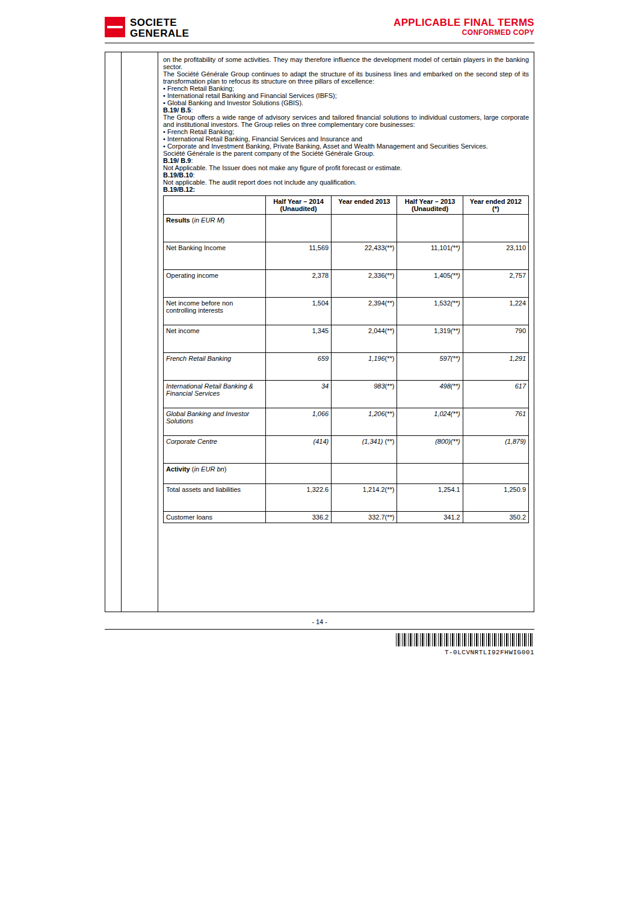SOCIETE
GENERALE
APPLICABLE FINAL TERMS
CONFORMED COPY
on the profitability of some activities. They may therefore influence the development model of certain players in the banking sector.
The Société Générale Group continues to adapt the structure of its business lines and embarked on the second step of its transformation plan to refocus its structure on three pillars of excellence:
• French Retail Banking;
• International retail Banking and Financial Services (IBFS);
• Global Banking and Investor Solutions (GBIS).
B.19/ B.5:
The Group offers a wide range of advisory services and tailored financial solutions to individual customers, large corporate and institutional investors. The Group relies on three complementary core businesses:
• French Retail Banking;
• International Retail Banking, Financial Services and Insurance and
• Corporate and Investment Banking, Private Banking, Asset and Wealth Management and Securities Services.
Société Générale is the parent company of the Société Générale Group.
B.19/ B.9:
Not Applicable. The Issuer does not make any figure of profit forecast or estimate.
B.19/B.10:
Not applicable. The audit report does not include any qualification.
B.19/B.12:
| | Half Year – 2014 (Unaudited) | Year ended 2013 | Half Year – 2013 (Unaudited) | Year ended 2012 (*) |
| --- | --- | --- | --- | --- |
| Results ( in EUR M ) | | | | |
| Net Banking Income | 11,569 | 22,433(**) | 11,101 (**) | 23,110 |
| Operating income | 2,378 | 2,336(**) | 1,405 (**) | 2,757 |
| Net income before non controlling interests | 1,504 | 2,394(**) | 1,532 (**) | 1,224 |
| Net income | 1,345 | 2,044(**) | 1,319 (**) | 790 |
| French Retail Banking | 659 | 1,196 (**) | 597(**) | 1,291 |
| International Retail Banking & Financial Services | 34 | 983 (**) | 498(**) | 617 |
| Global Banking and Investor Solutions | 1,066 | 1,206 (**) | 1,024(**) | 761 |
| Corporate Centre | (414) | (1,341) (**) | (800)(**) | (1,879) |
| Activity ( in EUR bn ) | | | | |
| Total assets and liabilities | 1,322.6 | 1,214.2(**) | 1,254.1 | 1,250.9 |
| Customer loans | 336.2 | 332.7(**) | 341.2 | 350.2 |
- 14 -
T-0LCVNRTLI92FHWIG001